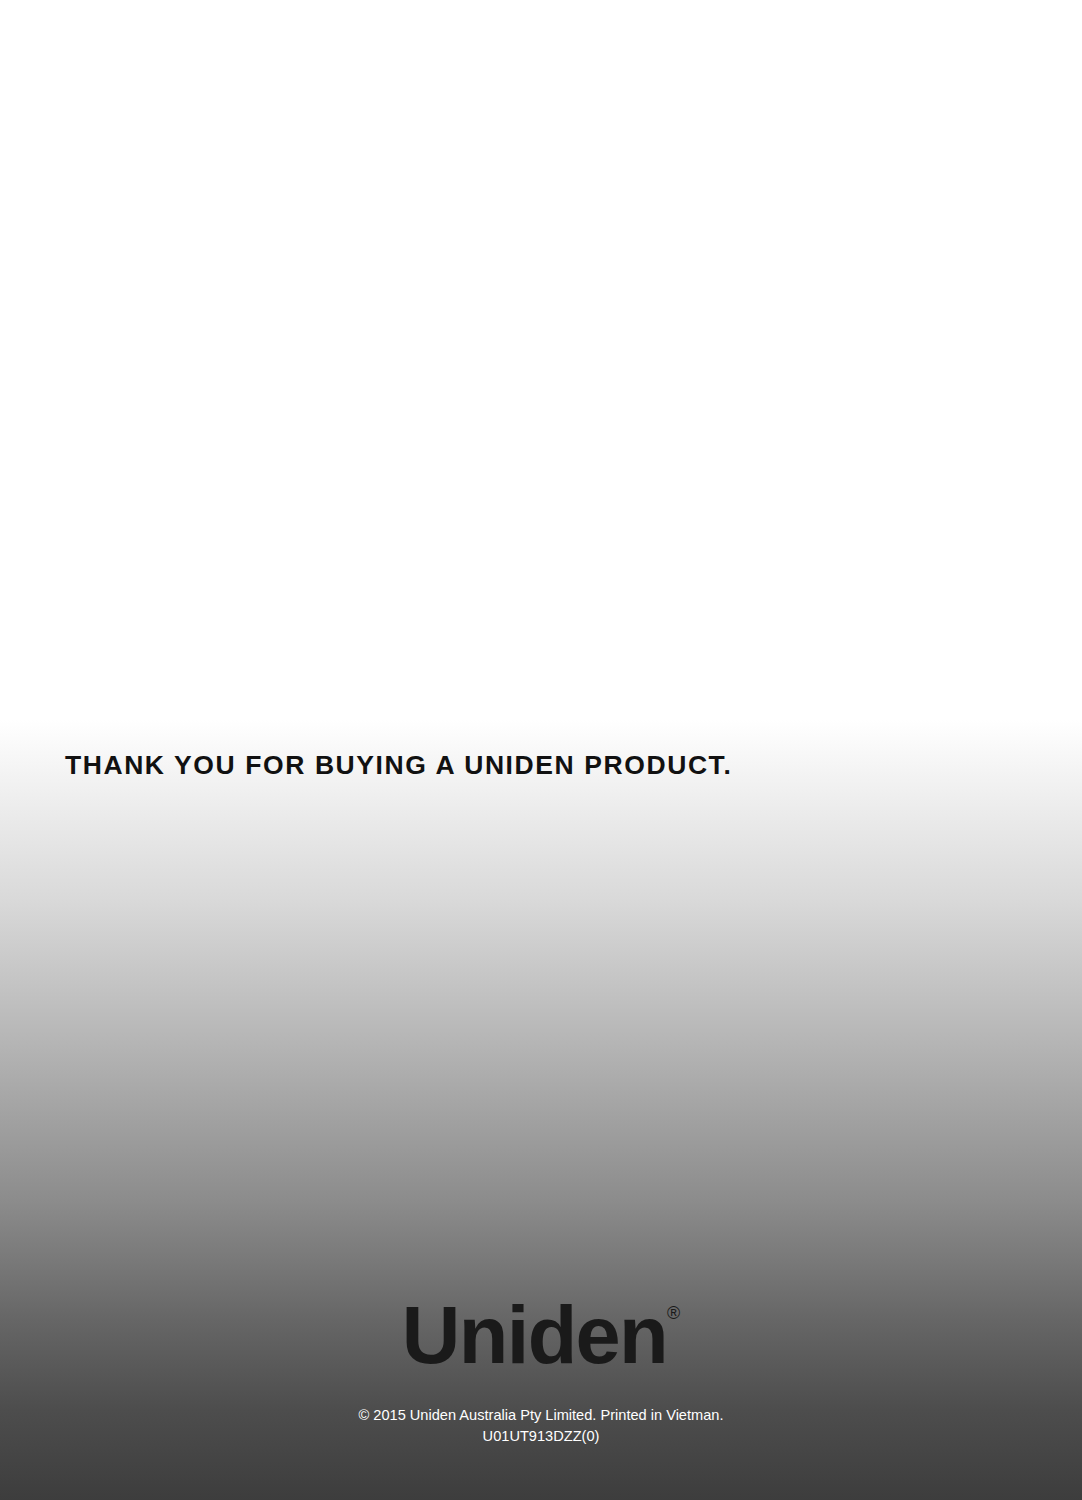THANK YOU FOR BUYING A UNIDEN PRODUCT.
Uniden®
© 2015 Uniden Australia Pty Limited. Printed in Vietman. U01UT913DZZ(0)